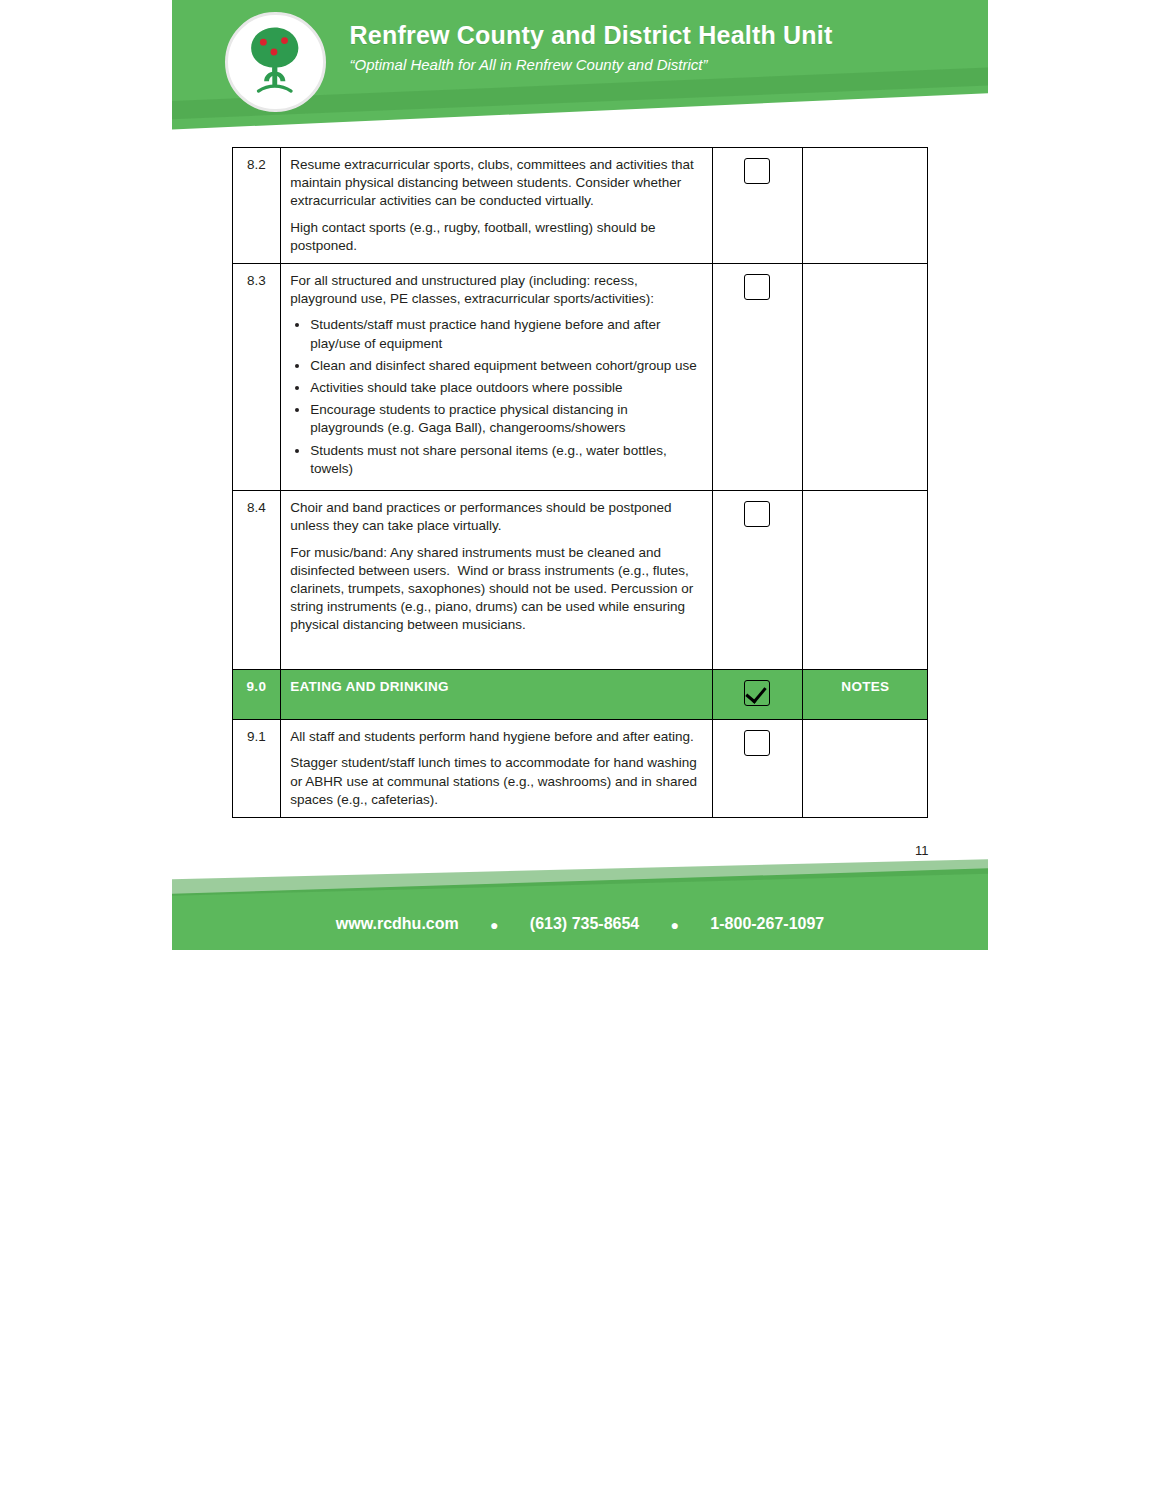Renfrew County and District Health Unit
“Optimal Health for All in Renfrew County and District”
| 8.2 | Resume extracurricular sports, clubs, committees and activities that maintain physical distancing between students. Consider whether extracurricular activities can be conducted virtually. High contact sports (e.g., rugby, football, wrestling) should be postponed. | | |
| 8.3 | For all structured and unstructured play (including: recess, playground use, PE classes, extracurricular sports/activities): Students/staff must practice hand hygiene before and after play/use of equipment Clean and disinfect shared equipment between cohort/group use Activities should take place outdoors where possible Encourage students to practice physical distancing in playgrounds (e.g. Gaga Ball), changerooms/showers Students must not share personal items (e.g., water bottles, towels) | | |
| 8.4 | Choir and band practices or performances should be postponed unless they can take place virtually. For music/band: Any shared instruments must be cleaned and disinfected between users. Wind or brass instruments (e.g., flutes, clarinets, trumpets, saxophones) should not be used. Percussion or string instruments (e.g., piano, drums) can be used while ensuring physical distancing between musicians. | | |
| 9.0 | EATING AND DRINKING | | NOTES |
| 9.1 | All staff and students perform hand hygiene before and after eating. Stagger student/staff lunch times to accommodate for hand washing or ABHR use at communal stations (e.g., washrooms) and in shared spaces (e.g., cafeterias). | | |
11
www.rcdhu.com ● (613) 735-8654 ● 1-800-267-1097